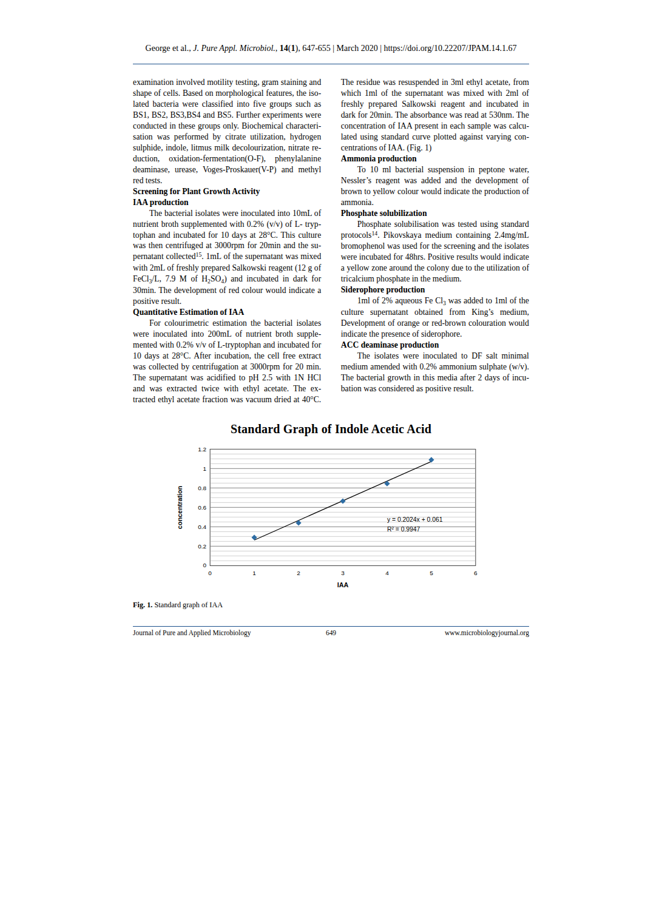George et al., J. Pure Appl. Microbiol., 14(1), 647-655 | March 2020 | https://doi.org/10.22207/JPAM.14.1.67
examination involved motility testing, gram staining and shape of cells. Based on morphological features, the isolated bacteria were classified into five groups such as BS1, BS2, BS3,BS4 and BS5. Further experiments were conducted in these groups only. Biochemical characterisation was performed by citrate utilization, hydrogen sulphide, indole, litmus milk decolourization, nitrate reduction, oxidation-fermentation(O-F), phenylalanine deaminase, urease, Voges-Proskauer(V-P) and methyl red tests.
Screening for Plant Growth Activity
IAA production
The bacterial isolates were inoculated into 10mL of nutrient broth supplemented with 0.2% (v/v) of L- tryptophan and incubated for 10 days at 28°C. This culture was then centrifuged at 3000rpm for 20min and the supernatant collected15. 1mL of the supernatant was mixed with 2mL of freshly prepared Salkowski reagent (12 g of FeCl3/L, 7.9 M of H2SO4) and incubated in dark for 30min. The development of red colour would indicate a positive result.
Quantitative Estimation of IAA
For colourimetric estimation the bacterial isolates were inoculated into 200mL of nutrient broth supplemented with 0.2% v/v of L-tryptophan and incubated for 10 days at 28°C. After incubation, the cell free extract was collected by centrifugation at 3000rpm for 20 min. The supernatant was acidified to pH 2.5 with 1N HCl and was extracted twice with ethyl acetate. The extracted ethyl acetate fraction was vacuum dried at 40°C. The residue was resuspended in 3ml ethyl acetate, from which 1ml of the supernatant was mixed with 2ml of freshly prepared Salkowski reagent and incubated in dark for 20min. The absorbance was read at 530nm. The concentration of IAA present in each sample was calculated using standard curve plotted against varying concentrations of IAA. (Fig. 1)
Ammonia production
To 10 ml bacterial suspension in peptone water, Nessler’s reagent was added and the development of brown to yellow colour would indicate the production of ammonia.
Phosphate solubilization
Phosphate solubilisation was tested using standard protocols14. Pikovskaya medium containing 2.4mg/mL bromophenol was used for the screening and the isolates were incubated for 48hrs. Positive results would indicate a yellow zone around the colony due to the utilization of tricalcium phosphate in the medium.
Siderophore production
1ml of 2% aqueous Fe Cl3 was added to 1ml of the culture supernatant obtained from King’s medium, Development of orange or red-brown colouration would indicate the presence of siderophore.
ACC deaminase production
The isolates were inoculated to DF salt minimal medium amended with 0.2% ammonium sulphate (w/v). The bacterial growth in this media after 2 days of incubation was considered as positive result.
Standard Graph of Indole Acetic Acid
0 0.2 0.4 0.6 0.8 1 1.2 0 1 2 3 4 5 6 IAA concentration y = 0.2024x + 0.061 R² = 0.9947
Fig. 1. Standard graph of IAA
Journal of Pure and Applied Microbiology
649
www.microbiologyjournal.org